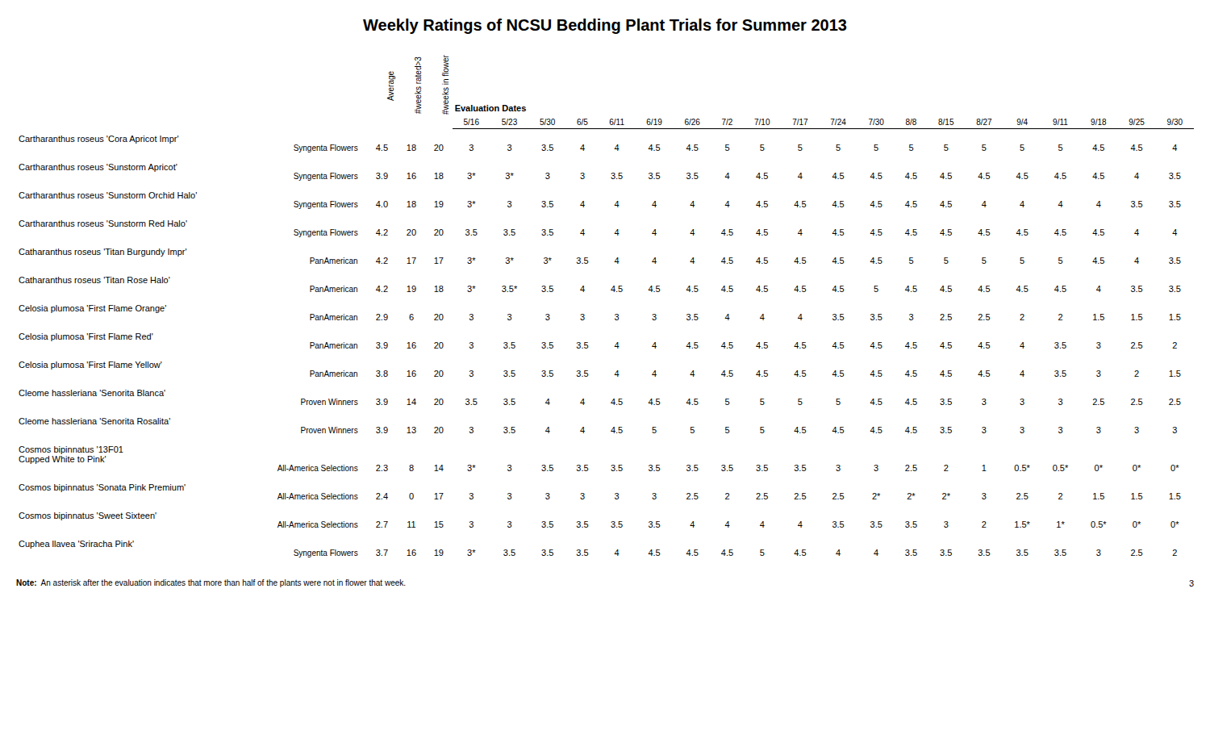Weekly Ratings of NCSU Bedding Plant Trials for Summer 2013
| | Average | #weeks rated>3 | #weeks in flower | Evaluation Dates |
| --- | --- | --- | --- | --- |
| | | | | 5/16 | 5/23 | 5/30 | 6/5 | 6/11 | 6/19 | 6/26 | 7/2 | 7/10 | 7/17 | 7/24 | 7/30 | 8/8 | 8/15 | 8/27 | 9/4 | 9/11 | 9/18 | 9/25 | 9/30 |
| Cartharanthus roseus 'Cora Apricot Impr' Syngenta Flowers | 4.5 | 18 | 20 | 3 | 3 | 3.5 | 4 | 4 | 4.5 | 4.5 | 5 | 5 | 5 | 5 | 5 | 5 | 5 | 5 | 5 | 5 | 4.5 | 4.5 | 4 |
| Cartharanthus roseus 'Sunstorm Apricot' Syngenta Flowers | 3.9 | 16 | 18 | 3* | 3* | 3 | 3 | 3.5 | 3.5 | 3.5 | 4 | 4.5 | 4 | 4.5 | 4.5 | 4.5 | 4.5 | 4.5 | 4.5 | 4.5 | 4.5 | 4 | 3.5 |
| Cartharanthus roseus 'Sunstorm Orchid Halo' Syngenta Flowers | 4.0 | 18 | 19 | 3* | 3 | 3.5 | 4 | 4 | 4 | 4 | 4 | 4.5 | 4.5 | 4.5 | 4.5 | 4.5 | 4.5 | 4 | 4 | 4 | 4 | 3.5 | 3.5 |
| Cartharanthus roseus 'Sunstorm Red Halo' Syngenta Flowers | 4.2 | 20 | 20 | 3.5 | 3.5 | 3.5 | 4 | 4 | 4 | 4 | 4.5 | 4.5 | 4 | 4.5 | 4.5 | 4.5 | 4.5 | 4.5 | 4.5 | 4.5 | 4.5 | 4 | 4 |
| Catharanthus roseus 'Titan Burgundy Impr' PanAmerican | 4.2 | 17 | 17 | 3* | 3* | 3* | 3.5 | 4 | 4 | 4 | 4.5 | 4.5 | 4.5 | 4.5 | 4.5 | 5 | 5 | 5 | 5 | 5 | 4.5 | 4 | 3.5 |
| Catharanthus roseus 'Titan Rose Halo' PanAmerican | 4.2 | 19 | 18 | 3* | 3.5* | 3.5 | 4 | 4.5 | 4.5 | 4.5 | 4.5 | 4.5 | 4.5 | 4.5 | 5 | 4.5 | 4.5 | 4.5 | 4.5 | 4.5 | 4 | 3.5 | 3.5 |
| Celosia plumosa 'First Flame Orange' PanAmerican | 2.9 | 6 | 20 | 3 | 3 | 3 | 3 | 3 | 3 | 3.5 | 4 | 4 | 4 | 3.5 | 3.5 | 3 | 2.5 | 2.5 | 2 | 2 | 1.5 | 1.5 | 1.5 |
| Celosia plumosa 'First Flame Red' PanAmerican | 3.9 | 16 | 20 | 3 | 3.5 | 3.5 | 3.5 | 4 | 4 | 4.5 | 4.5 | 4.5 | 4.5 | 4.5 | 4.5 | 4.5 | 4.5 | 4.5 | 4 | 3.5 | 3 | 2.5 | 2 |
| Celosia plumosa 'First Flame Yellow' PanAmerican | 3.8 | 16 | 20 | 3 | 3.5 | 3.5 | 3.5 | 4 | 4 | 4 | 4.5 | 4.5 | 4.5 | 4.5 | 4.5 | 4.5 | 4.5 | 4.5 | 4 | 3.5 | 3 | 2 | 1.5 |
| Cleome hassleriana 'Senorita Blanca' Proven Winners | 3.9 | 14 | 20 | 3.5 | 3.5 | 4 | 4 | 4.5 | 4.5 | 4.5 | 5 | 5 | 5 | 5 | 4.5 | 4.5 | 3.5 | 3 | 3 | 3 | 2.5 | 2.5 | 2.5 |
| Cleome hassleriana 'Senorita Rosalita' Proven Winners | 3.9 | 13 | 20 | 3 | 3.5 | 4 | 4 | 4.5 | 5 | 5 | 5 | 5 | 4.5 | 4.5 | 4.5 | 4.5 | 3.5 | 3 | 3 | 3 | 3 | 3 | 3 |
| Cosmos bipinnatus '13F01 Cupped White to Pink' All-America Selections | 2.3 | 8 | 14 | 3* | 3 | 3.5 | 3.5 | 3.5 | 3.5 | 3.5 | 3.5 | 3.5 | 3.5 | 3 | 3 | 2.5 | 2 | 1 | 0.5* | 0.5* | 0* | 0* | 0* |
| Cosmos bipinnatus 'Sonata Pink Premium' All-America Selections | 2.4 | 0 | 17 | 3 | 3 | 3 | 3 | 3 | 3 | 2.5 | 2 | 2.5 | 2.5 | 2.5 | 2* | 2* | 2* | 3 | 2.5 | 2 | 1.5 | 1.5 | 1.5 |
| Cosmos bipinnatus 'Sweet Sixteen' All-America Selections | 2.7 | 11 | 15 | 3 | 3 | 3.5 | 3.5 | 3.5 | 3.5 | 4 | 4 | 4 | 4 | 3.5 | 3.5 | 3.5 | 3 | 2 | 1.5* | 1* | 0.5* | 0* | 0* |
| Cuphea llavea 'Sriracha Pink' Syngenta Flowers | 3.7 | 16 | 19 | 3* | 3.5 | 3.5 | 3.5 | 4 | 4.5 | 4.5 | 4.5 | 5 | 4.5 | 4 | 4 | 3.5 | 3.5 | 3.5 | 3.5 | 3.5 | 3 | 2.5 | 2 |
3 Note: An asterisk after the evaluation indicates that more than half of the plants were not in flower that week.